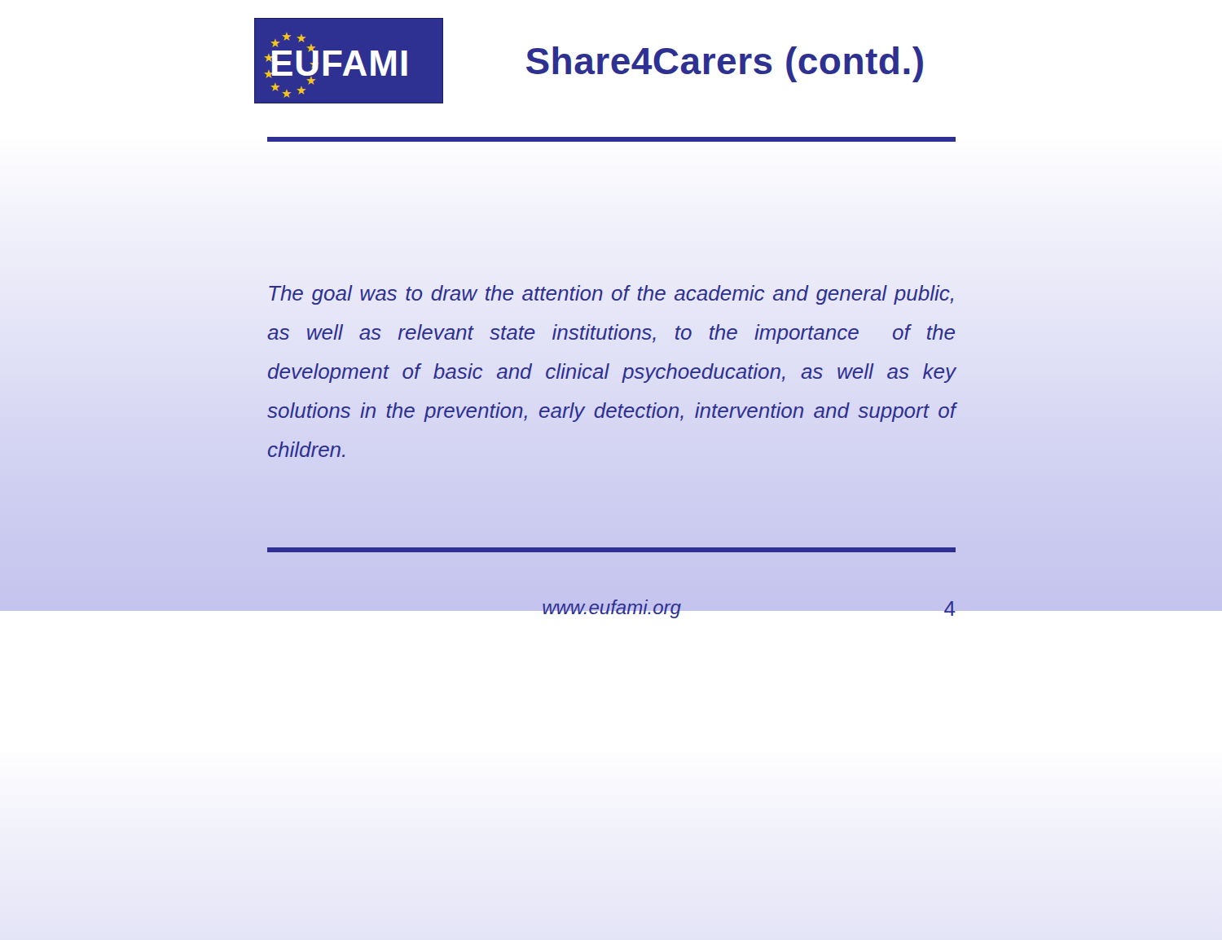★ ★ ★ ★ ★ ★ ★ ★ ★ ★ ★
EUFAMI
Share4Carers (contd.)
The goal was to draw the attention of the academic and general public, as well as relevant state institutions, to the importance of the development of basic and clinical psychoeducation, as well as key solutions in the prevention, early detection, intervention and support of children.
www.eufami.org 4